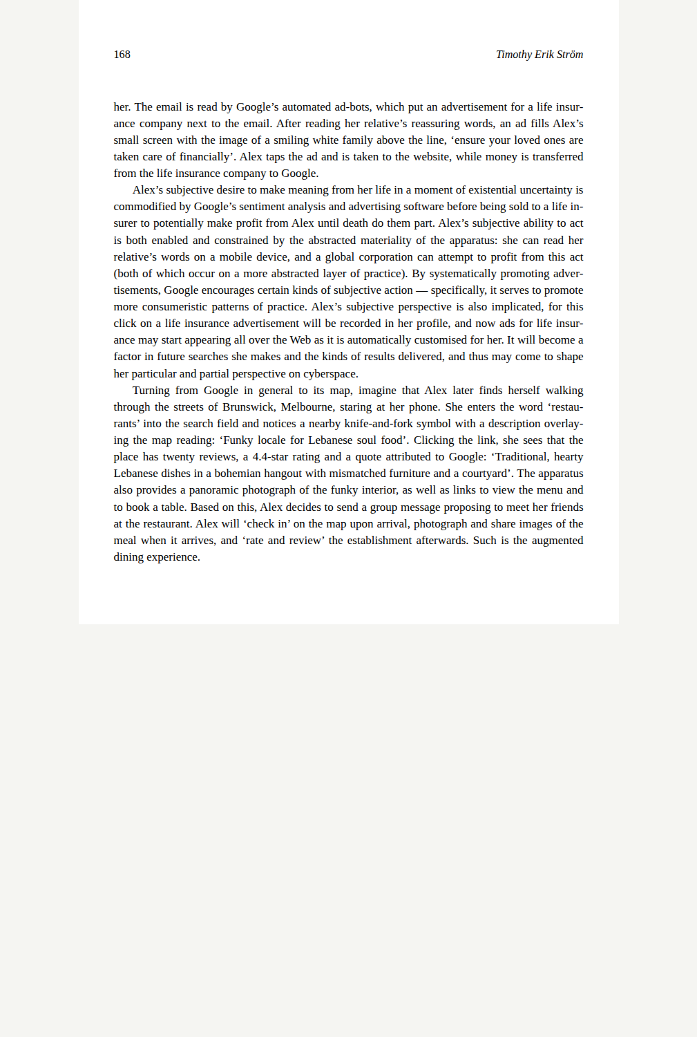168 Timothy Erik Ström
her. The email is read by Google’s automated ad-bots, which put an advertisement for a life insurance company next to the email. After reading her relative’s reassuring words, an ad fills Alex’s small screen with the image of a smiling white family above the line, ‘ensure your loved ones are taken care of financially’. Alex taps the ad and is taken to the website, while money is transferred from the life insurance company to Google.
Alex’s subjective desire to make meaning from her life in a moment of existential uncertainty is commodified by Google’s sentiment analysis and advertising software before being sold to a life insurer to potentially make profit from Alex until death do them part. Alex’s subjective ability to act is both enabled and constrained by the abstracted materiality of the apparatus: she can read her relative’s words on a mobile device, and a global corporation can attempt to profit from this act (both of which occur on a more abstracted layer of practice). By systematically promoting advertisements, Google encourages certain kinds of subjective action — specifically, it serves to promote more consumeristic patterns of practice. Alex’s subjective perspective is also implicated, for this click on a life insurance advertisement will be recorded in her profile, and now ads for life insurance may start appearing all over the Web as it is automatically customised for her. It will become a factor in future searches she makes and the kinds of results delivered, and thus may come to shape her particular and partial perspective on cyberspace.
Turning from Google in general to its map, imagine that Alex later finds herself walking through the streets of Brunswick, Melbourne, staring at her phone. She enters the word ‘restaurants’ into the search field and notices a nearby knife-and-fork symbol with a description overlaying the map reading: ‘Funky locale for Lebanese soul food’. Clicking the link, she sees that the place has twenty reviews, a 4.4-star rating and a quote attributed to Google: ‘Traditional, hearty Lebanese dishes in a bohemian hangout with mismatched furniture and a courtyard’. The apparatus also provides a panoramic photograph of the funky interior, as well as links to view the menu and to book a table. Based on this, Alex decides to send a group message proposing to meet her friends at the restaurant. Alex will ‘check in’ on the map upon arrival, photograph and share images of the meal when it arrives, and ‘rate and review’ the establishment afterwards. Such is the augmented dining experience.